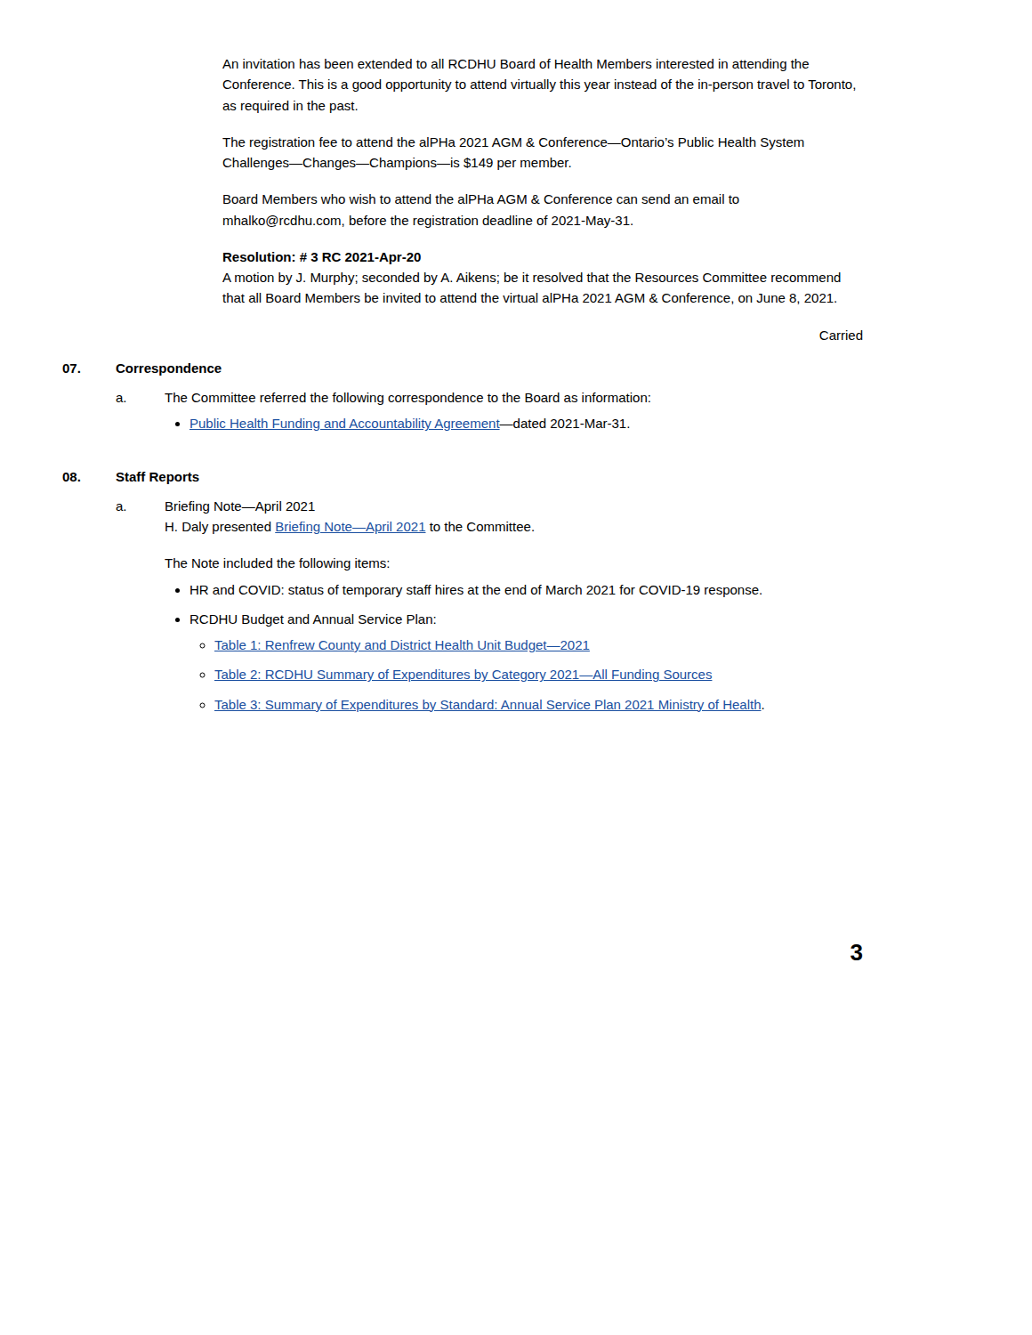An invitation has been extended to all RCDHU Board of Health Members interested in attending the Conference. This is a good opportunity to attend virtually this year instead of the in-person travel to Toronto, as required in the past.
The registration fee to attend the alPHa 2021 AGM & Conference—Ontario’s Public Health System Challenges—Changes—Champions—is $149 per member.
Board Members who wish to attend the alPHa AGM & Conference can send an email to mhalko@rcdhu.com, before the registration deadline of 2021-May-31.
Resolution: # 3 RC 2021-Apr-20
A motion by J. Murphy; seconded by A. Aikens; be it resolved that the Resources Committee recommend that all Board Members be invited to attend the virtual alPHa 2021 AGM & Conference, on June 8, 2021.
Carried
07.
Correspondence
a.
The Committee referred the following correspondence to the Board as information:
Public Health Funding and Accountability Agreement—dated 2021-Mar-31.
08.
Staff Reports
a.
Briefing Note—April 2021
H. Daly presented Briefing Note—April 2021 to the Committee.
The Note included the following items:
HR and COVID: status of temporary staff hires at the end of March 2021 for COVID-19 response.
RCDHU Budget and Annual Service Plan:
Table 1: Renfrew County and District Health Unit Budget—2021
Table 2: RCDHU Summary of Expenditures by Category 2021—All Funding Sources
Table 3: Summary of Expenditures by Standard: Annual Service Plan 2021 Ministry of Health.
3